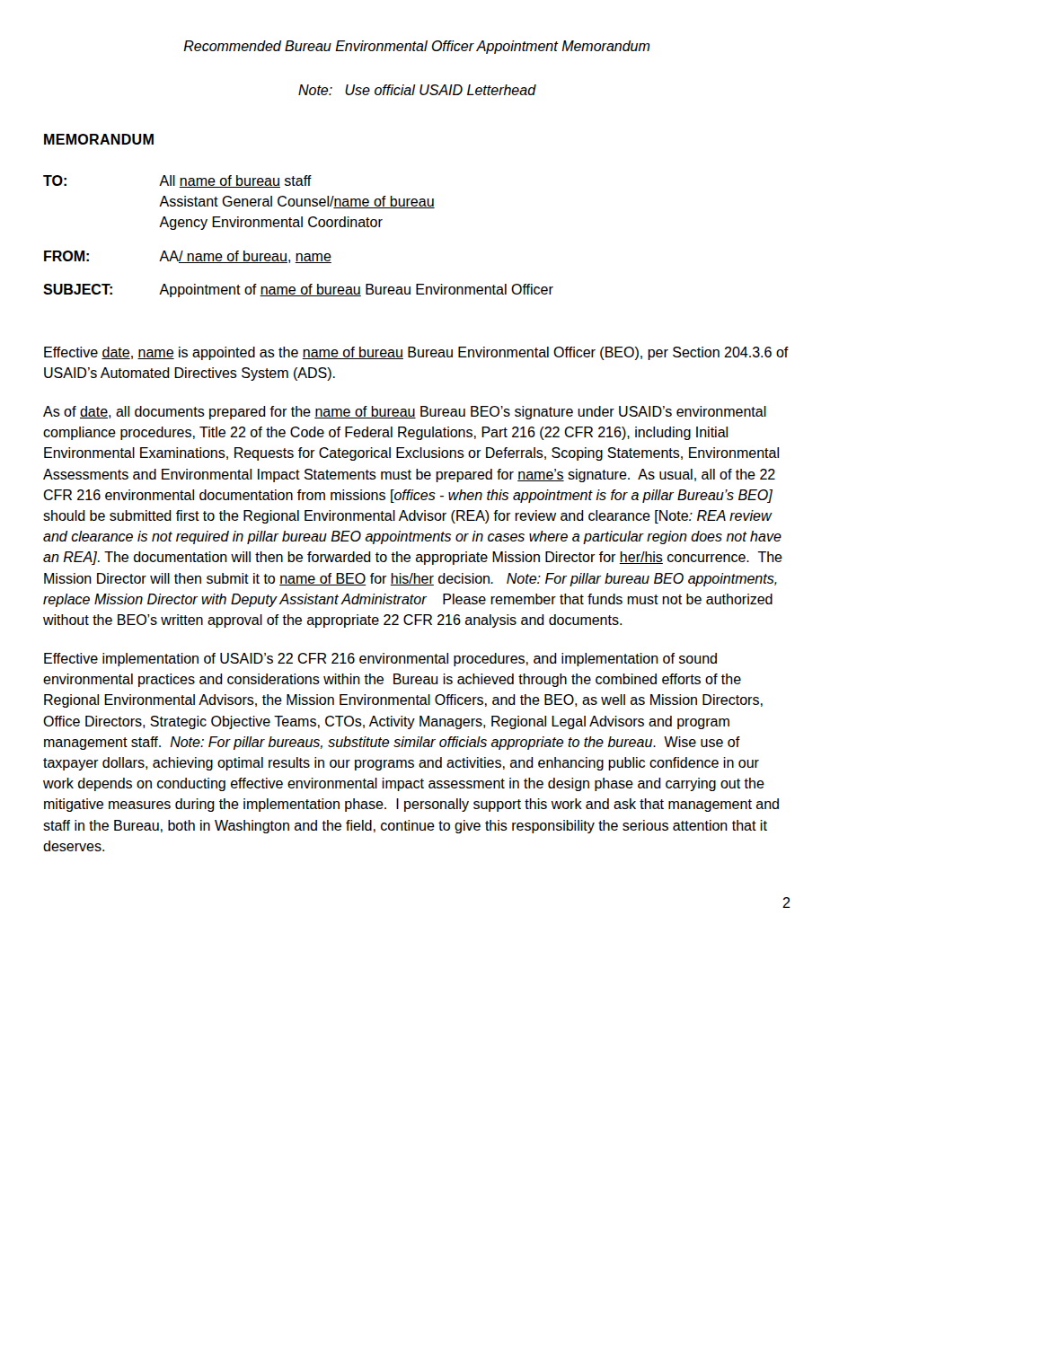Recommended Bureau Environmental Officer Appointment Memorandum
Note: Use official USAID Letterhead
MEMORANDUM
| TO: | All name of bureau staff Assistant General Counsel/ name of bureau Agency Environmental Coordinator |
| FROM: | AA / name of bureau , name |
| SUBJECT: | Appointment of name of bureau Bureau Environmental Officer |
Effective date, name is appointed as the name of bureau Bureau Environmental Officer (BEO), per Section 204.3.6 of USAID’s Automated Directives System (ADS).
As of date, all documents prepared for the name of bureau Bureau BEO’s signature under USAID’s environmental compliance procedures, Title 22 of the Code of Federal Regulations, Part 216 (22 CFR 216), including Initial Environmental Examinations, Requests for Categorical Exclusions or Deferrals, Scoping Statements, Environmental Assessments and Environmental Impact Statements must be prepared for name’s signature. As usual, all of the 22 CFR 216 environmental documentation from missions [offices - when this appointment is for a pillar Bureau’s BEO] should be submitted first to the Regional Environmental Advisor (REA) for review and clearance [Note: REA review and clearance is not required in pillar bureau BEO appointments or in cases where a particular region does not have an REA]. The documentation will then be forwarded to the appropriate Mission Director for her/his concurrence. The Mission Director will then submit it to name of BEO for his/her decision. Note: For pillar bureau BEO appointments, replace Mission Director with Deputy Assistant Administrator Please remember that funds must not be authorized without the BEO’s written approval of the appropriate 22 CFR 216 analysis and documents.
Effective implementation of USAID’s 22 CFR 216 environmental procedures, and implementation of sound environmental practices and considerations within the Bureau is achieved through the combined efforts of the Regional Environmental Advisors, the Mission Environmental Officers, and the BEO, as well as Mission Directors, Office Directors, Strategic Objective Teams, CTOs, Activity Managers, Regional Legal Advisors and program management staff. Note: For pillar bureaus, substitute similar officials appropriate to the bureau. Wise use of taxpayer dollars, achieving optimal results in our programs and activities, and enhancing public confidence in our work depends on conducting effective environmental impact assessment in the design phase and carrying out the mitigative measures during the implementation phase. I personally support this work and ask that management and staff in the Bureau, both in Washington and the field, continue to give this responsibility the serious attention that it deserves.
2